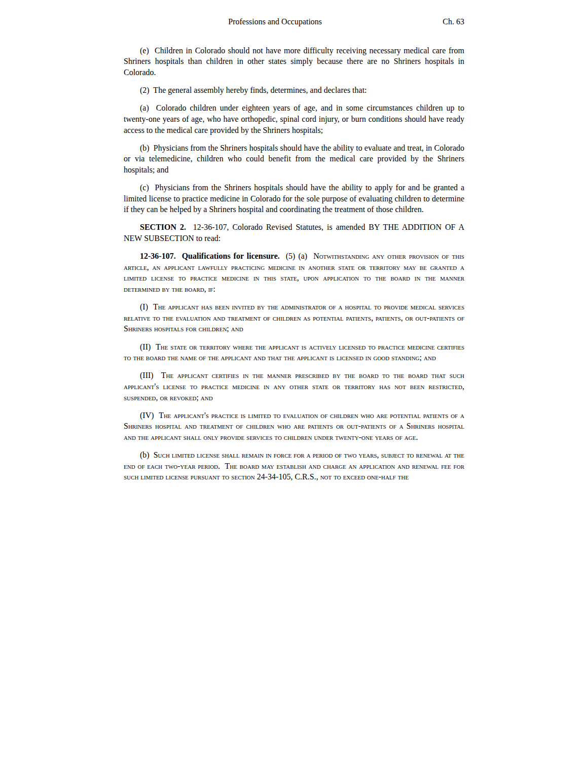Professions and Occupations
Ch. 63
(e) Children in Colorado should not have more difficulty receiving necessary medical care from Shriners hospitals than children in other states simply because there are no Shriners hospitals in Colorado.
(2) The general assembly hereby finds, determines, and declares that:
(a) Colorado children under eighteen years of age, and in some circumstances children up to twenty-one years of age, who have orthopedic, spinal cord injury, or burn conditions should have ready access to the medical care provided by the Shriners hospitals;
(b) Physicians from the Shriners hospitals should have the ability to evaluate and treat, in Colorado or via telemedicine, children who could benefit from the medical care provided by the Shriners hospitals; and
(c) Physicians from the Shriners hospitals should have the ability to apply for and be granted a limited license to practice medicine in Colorado for the sole purpose of evaluating children to determine if they can be helped by a Shriners hospital and coordinating the treatment of those children.
SECTION 2. 12-36-107, Colorado Revised Statutes, is amended BY THE ADDITION OF A NEW SUBSECTION to read:
12-36-107. Qualifications for licensure. (5) (a) Notwithstanding any other provision of this article, an applicant lawfully practicing medicine in another state or territory may be granted a limited license to practice medicine in this state, upon application to the board in the manner determined by the board, if:
(I) The applicant has been invited by the administrator of a hospital to provide medical services relative to the evaluation and treatment of children as potential patients, patients, or out-patients of Shriners hospitals for children; and
(II) The state or territory where the applicant is actively licensed to practice medicine certifies to the board the name of the applicant and that the applicant is licensed in good standing; and
(III) The applicant certifies in the manner prescribed by the board to the board that such applicant's license to practice medicine in any other state or territory has not been restricted, suspended, or revoked; and
(IV) The applicant's practice is limited to evaluation of children who are potential patients of a Shriners hospital and treatment of children who are patients or out-patients of a Shriners hospital and the applicant shall only provide services to children under twenty-one years of age.
(b) Such limited license shall remain in force for a period of two years, subject to renewal at the end of each two-year period. The board may establish and charge an application and renewal fee for such limited license pursuant to section 24-34-105, C.R.S., not to exceed one-half the